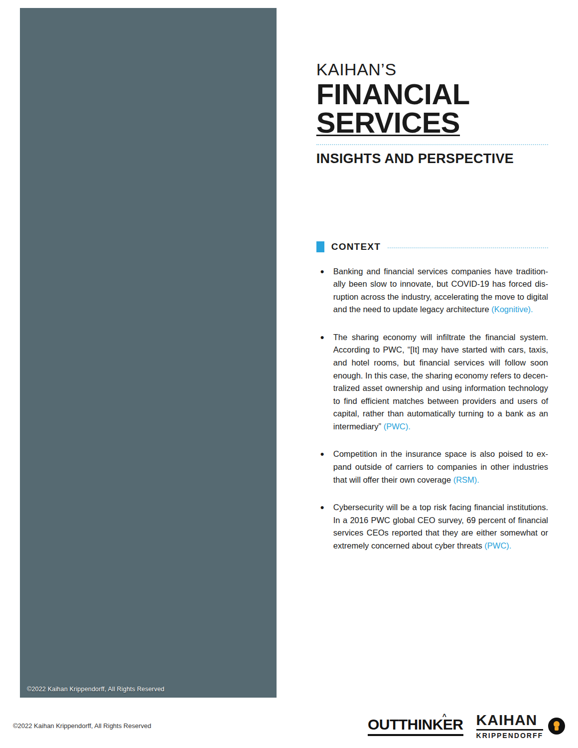©2022 Kaihan Krippendorff, All Rights Reserved
KAIHAN’S
FINANCIAL
SERVICES
INSIGHTS AND PERSPECTIVE
CONTEXT
Banking and financial services companies have traditionally been slow to innovate, but COVID-19 has forced disruption across the industry, accelerating the move to digital and the need to update legacy architecture (Kognitive).
The sharing economy will infiltrate the financial system. According to PWC, “[It] may have started with cars, taxis, and hotel rooms, but financial services will follow soon enough. In this case, the sharing economy refers to decentralized asset ownership and using information technology to find efficient matches between providers and users of capital, rather than automatically turning to a bank as an intermediary” (PWC).
Competition in the insurance space is also poised to expand outside of carriers to companies in other industries that will offer their own coverage (RSM).
Cybersecurity will be a top risk facing financial institutions. In a 2016 PWC global CEO survey, 69 percent of financial services CEOs reported that they are either somewhat or extremely concerned about cyber threats (PWC).
©2022 Kaihan Krippendorff, All Rights Reserved
^OUTTHINKER
KAIHAN KRIPPENDORFF